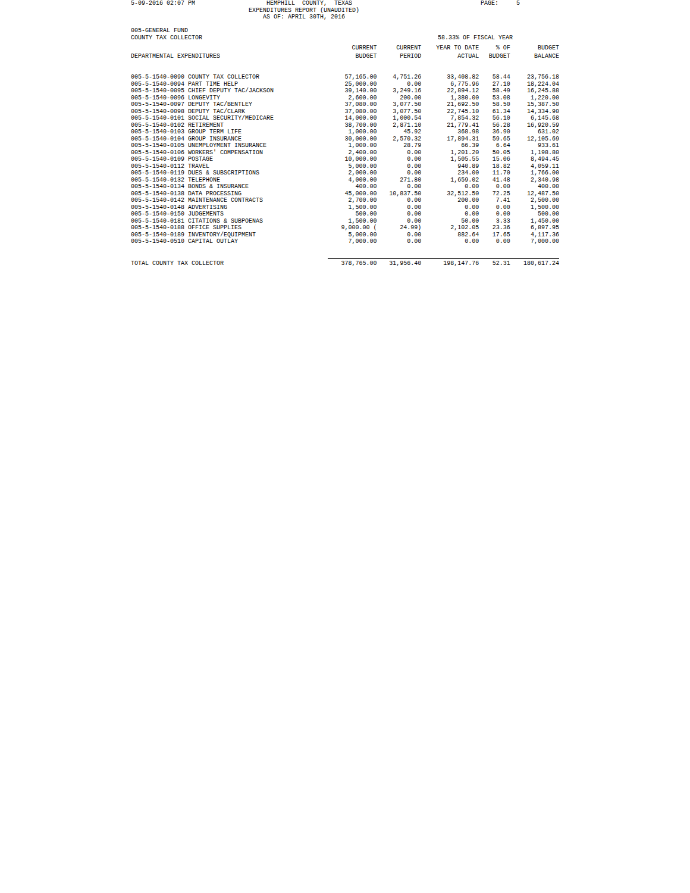5-09-2016 02:07 PM HEMPHILL COUNTY, TEXAS PAGE: 5
EXPENDITURES REPORT (UNAUDITED)
AS OF: APRIL 30TH, 2016
005-GENERAL FUND
COUNTY TAX COLLECTOR 58.33% OF FISCAL YEAR
| | CURRENT | CURRENT | YEAR TO DATE | % OF | BUDGET |
| DEPARTMENTAL EXPENDITURES | BUDGET | PERIOD | ACTUAL | BUDGET | BALANCE |
| 005-5-1540-0090 COUNTY TAX COLLECTOR | 57,165.00 | 4,751.26 | 33,408.82 | 58.44 | 23,756.18 |
| 005-5-1540-0094 PART TIME HELP | 25,000.00 | 0.00 | 6,775.96 | 27.10 | 18,224.04 |
| 005-5-1540-0095 CHIEF DEPUTY TAC/JACKSON | 39,140.00 | 3,249.16 | 22,894.12 | 58.49 | 16,245.88 |
| 005-5-1540-0096 LONGEVITY | 2,600.00 | 200.00 | 1,380.00 | 53.08 | 1,220.00 |
| 005-5-1540-0097 DEPUTY TAC/BENTLEY | 37,080.00 | 3,077.50 | 21,692.50 | 58.50 | 15,387.50 |
| 005-5-1540-0098 DEPUTY TAC/CLARK | 37,080.00 | 3,077.50 | 22,745.10 | 61.34 | 14,334.90 |
| 005-5-1540-0101 SOCIAL SECURITY/MEDICARE | 14,000.00 | 1,000.54 | 7,854.32 | 56.10 | 6,145.68 |
| 005-5-1540-0102 RETIREMENT | 38,700.00 | 2,871.10 | 21,779.41 | 56.28 | 16,920.59 |
| 005-5-1540-0103 GROUP TERM LIFE | 1,000.00 | 45.92 | 368.98 | 36.90 | 631.02 |
| 005-5-1540-0104 GROUP INSURANCE | 30,000.00 | 2,570.32 | 17,894.31 | 59.65 | 12,105.69 |
| 005-5-1540-0105 UNEMPLOYMENT INSURANCE | 1,000.00 | 28.79 | 66.39 | 6.64 | 933.61 |
| 005-5-1540-0106 WORKERS' COMPENSATION | 2,400.00 | 0.00 | 1,201.20 | 50.05 | 1,198.80 |
| 005-5-1540-0109 POSTAGE | 10,000.00 | 0.00 | 1,505.55 | 15.06 | 8,494.45 |
| 005-5-1540-0112 TRAVEL | 5,000.00 | 0.00 | 940.89 | 18.82 | 4,059.11 |
| 005-5-1540-0119 DUES & SUBSCRIPTIONS | 2,000.00 | 0.00 | 234.00 | 11.70 | 1,766.00 |
| 005-5-1540-0132 TELEPHONE | 4,000.00 | 271.80 | 1,659.02 | 41.48 | 2,340.98 |
| 005-5-1540-0134 BONDS & INSURANCE | 400.00 | 0.00 | 0.00 | 0.00 | 400.00 |
| 005-5-1540-0138 DATA PROCESSING | 45,000.00 | 10,837.50 | 32,512.50 | 72.25 | 12,487.50 |
| 005-5-1540-0142 MAINTENANCE CONTRACTS | 2,700.00 | 0.00 | 200.00 | 7.41 | 2,500.00 |
| 005-5-1540-0148 ADVERTISING | 1,500.00 | 0.00 | 0.00 | 0.00 | 1,500.00 |
| 005-5-1540-0150 JUDGEMENTS | 500.00 | 0.00 | 0.00 | 0.00 | 500.00 |
| 005-5-1540-0181 CITATIONS & SUBPOENAS | 1,500.00 | 0.00 | 50.00 | 3.33 | 1,450.00 |
| 005-5-1540-0188 OFFICE SUPPLIES | 9,000.00 ( | 24.99) | 2,102.05 | 23.36 | 6,897.95 |
| 005-5-1540-0189 INVENTORY/EQUIPMENT | 5,000.00 | 0.00 | 882.64 | 17.65 | 4,117.36 |
| 005-5-1540-0510 CAPITAL OUTLAY | 7,000.00 | 0.00 | 0.00 | 0.00 | 7,000.00 |
| TOTAL COUNTY TAX COLLECTOR | 378,765.00 | 31,956.40 | 198,147.76 | 52.31 | 180,617.24 |